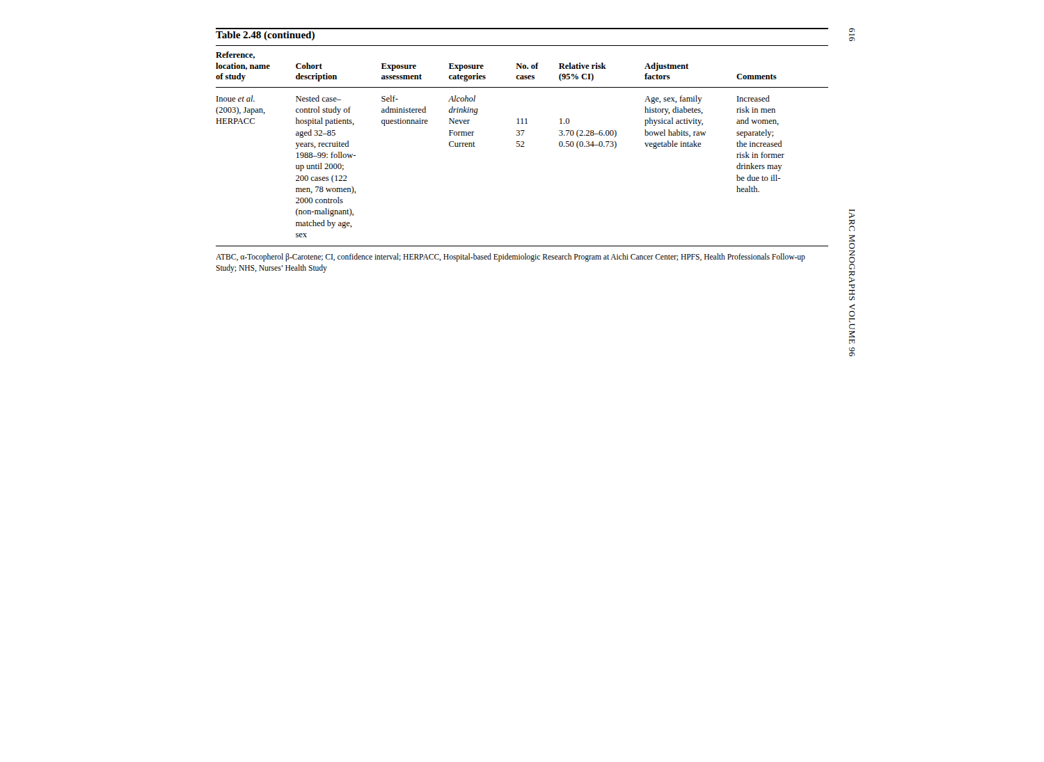616
IARC MONOGRAPHS VOLUME 96
Table 2.48 (continued)
| Reference, location, name of study | Cohort description | Exposure assessment | Exposure categories | No. of cases | Relative risk (95% CI) | Adjustment factors | Comments |
| --- | --- | --- | --- | --- | --- | --- | --- |
| Inoue et al. (2003), Japan, HERPACC | Nested case– control study of hospital patients, aged 32–85 years, recruited 1988–99: follow- up until 2000; 200 cases (122 men, 78 women), 2000 controls (non-malignant), matched by age, sex | Self- administered questionnaire | Alcohol drinking Never Former Current | 111 37 52 | 1.0 3.70 (2.28–6.00) 0.50 (0.34–0.73) | Age, sex, family history, diabetes, physical activity, bowel habits, raw vegetable intake | Increased risk in men and women, separately; the increased risk in former drinkers may be due to ill- health. |
ATBC, α-Tocopherol β-Carotene; CI, confidence interval; HERPACC, Hospital-based Epidemiologic Research Program at Aichi Cancer Center; HPFS, Health Professionals Follow-up Study; NHS, Nurses’ Health Study